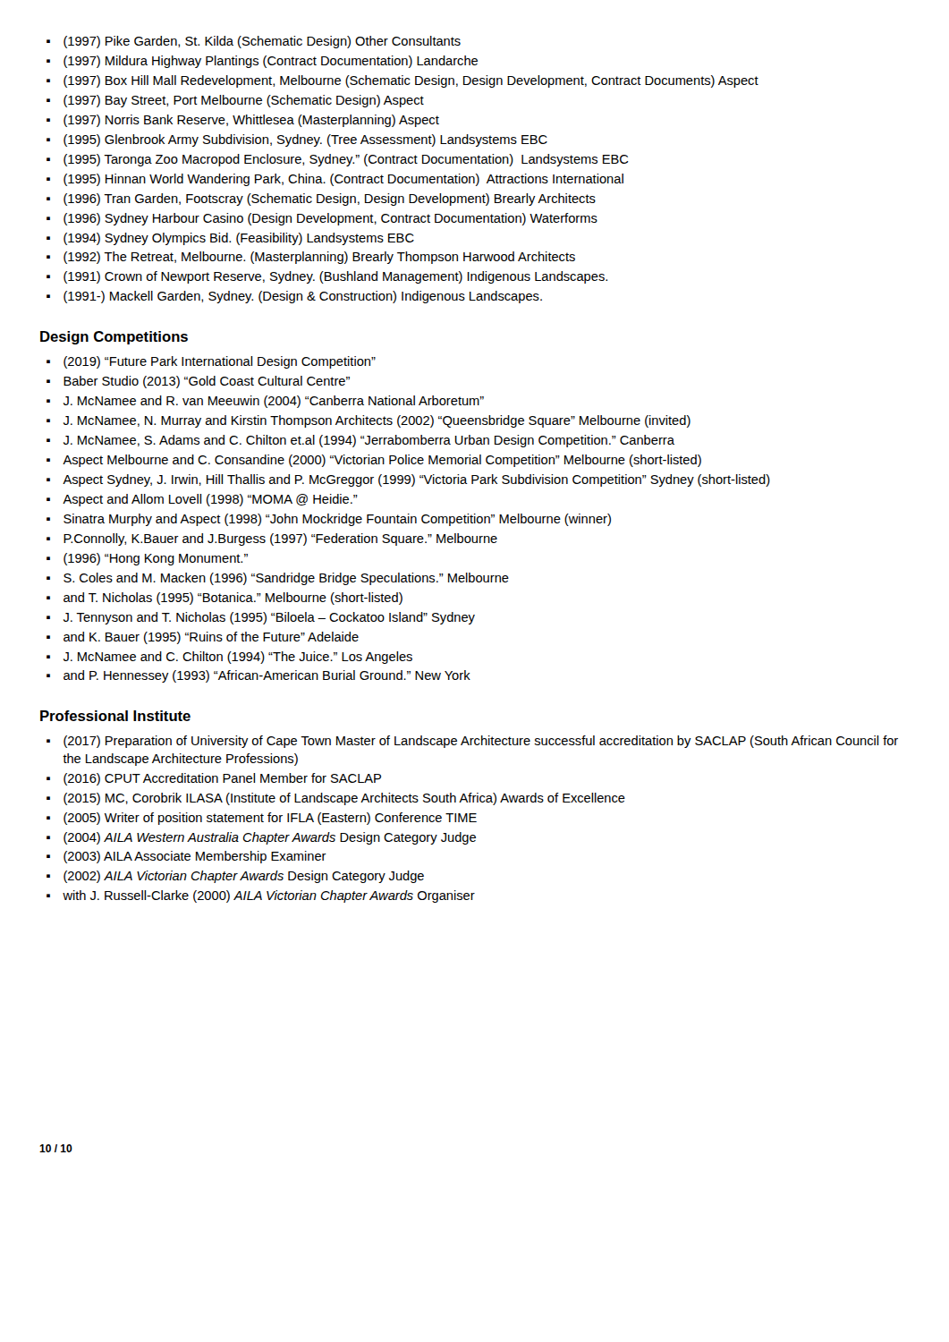(1997) Pike Garden, St. Kilda (Schematic Design) Other Consultants
(1997) Mildura Highway Plantings (Contract Documentation) Landarche
(1997) Box Hill Mall Redevelopment, Melbourne (Schematic Design, Design Development, Contract Documents) Aspect
(1997) Bay Street, Port Melbourne (Schematic Design) Aspect
(1997) Norris Bank Reserve, Whittlesea (Masterplanning) Aspect
(1995) Glenbrook Army Subdivision, Sydney. (Tree Assessment) Landsystems EBC
(1995) Taronga Zoo Macropod Enclosure, Sydney.” (Contract Documentation) Landsystems EBC
(1995) Hinnan World Wandering Park, China. (Contract Documentation) Attractions International
(1996) Tran Garden, Footscray (Schematic Design, Design Development) Brearly Architects
(1996) Sydney Harbour Casino (Design Development, Contract Documentation) Waterforms
(1994) Sydney Olympics Bid. (Feasibility) Landsystems EBC
(1992) The Retreat, Melbourne. (Masterplanning) Brearly Thompson Harwood Architects
(1991) Crown of Newport Reserve, Sydney. (Bushland Management) Indigenous Landscapes.
(1991-) Mackell Garden, Sydney. (Design & Construction) Indigenous Landscapes.
Design Competitions
(2019) “Future Park International Design Competition”
Baber Studio (2013) “Gold Coast Cultural Centre”
J. McNamee and R. van Meeuwin (2004) “Canberra National Arboretum”
J. McNamee, N. Murray and Kirstin Thompson Architects (2002) “Queensbridge Square” Melbourne (invited)
J. McNamee, S. Adams and C. Chilton et.al (1994) “Jerrabomberra Urban Design Competition.” Canberra
Aspect Melbourne and C. Consandine (2000) “Victorian Police Memorial Competition” Melbourne (short-listed)
Aspect Sydney, J. Irwin, Hill Thallis and P. McGreggor (1999) “Victoria Park Subdivision Competition” Sydney (short-listed)
Aspect and Allom Lovell (1998) “MOMA @ Heidie.”
Sinatra Murphy and Aspect (1998) “John Mockridge Fountain Competition” Melbourne (winner)
P.Connolly, K.Bauer and J.Burgess (1997) “Federation Square.” Melbourne
(1996) “Hong Kong Monument.”
S. Coles and M. Macken (1996) “Sandridge Bridge Speculations.” Melbourne
and T. Nicholas (1995) “Botanica.” Melbourne (short-listed)
J. Tennyson and T. Nicholas (1995) “Biloela – Cockatoo Island” Sydney
and K. Bauer (1995) “Ruins of the Future” Adelaide
J. McNamee and C. Chilton (1994) “The Juice.” Los Angeles
and P. Hennessey (1993) “African-American Burial Ground.” New York
Professional Institute
(2017) Preparation of University of Cape Town Master of Landscape Architecture successful accreditation by SACLAP (South African Council for the Landscape Architecture Professions)
(2016) CPUT Accreditation Panel Member for SACLAP
(2015) MC, Corobrik ILASA (Institute of Landscape Architects South Africa) Awards of Excellence
(2005) Writer of position statement for IFLA (Eastern) Conference TIME
(2004) AILA Western Australia Chapter Awards Design Category Judge
(2003) AILA Associate Membership Examiner
(2002) AILA Victorian Chapter Awards Design Category Judge
with J. Russell-Clarke (2000) AILA Victorian Chapter Awards Organiser
10 / 10